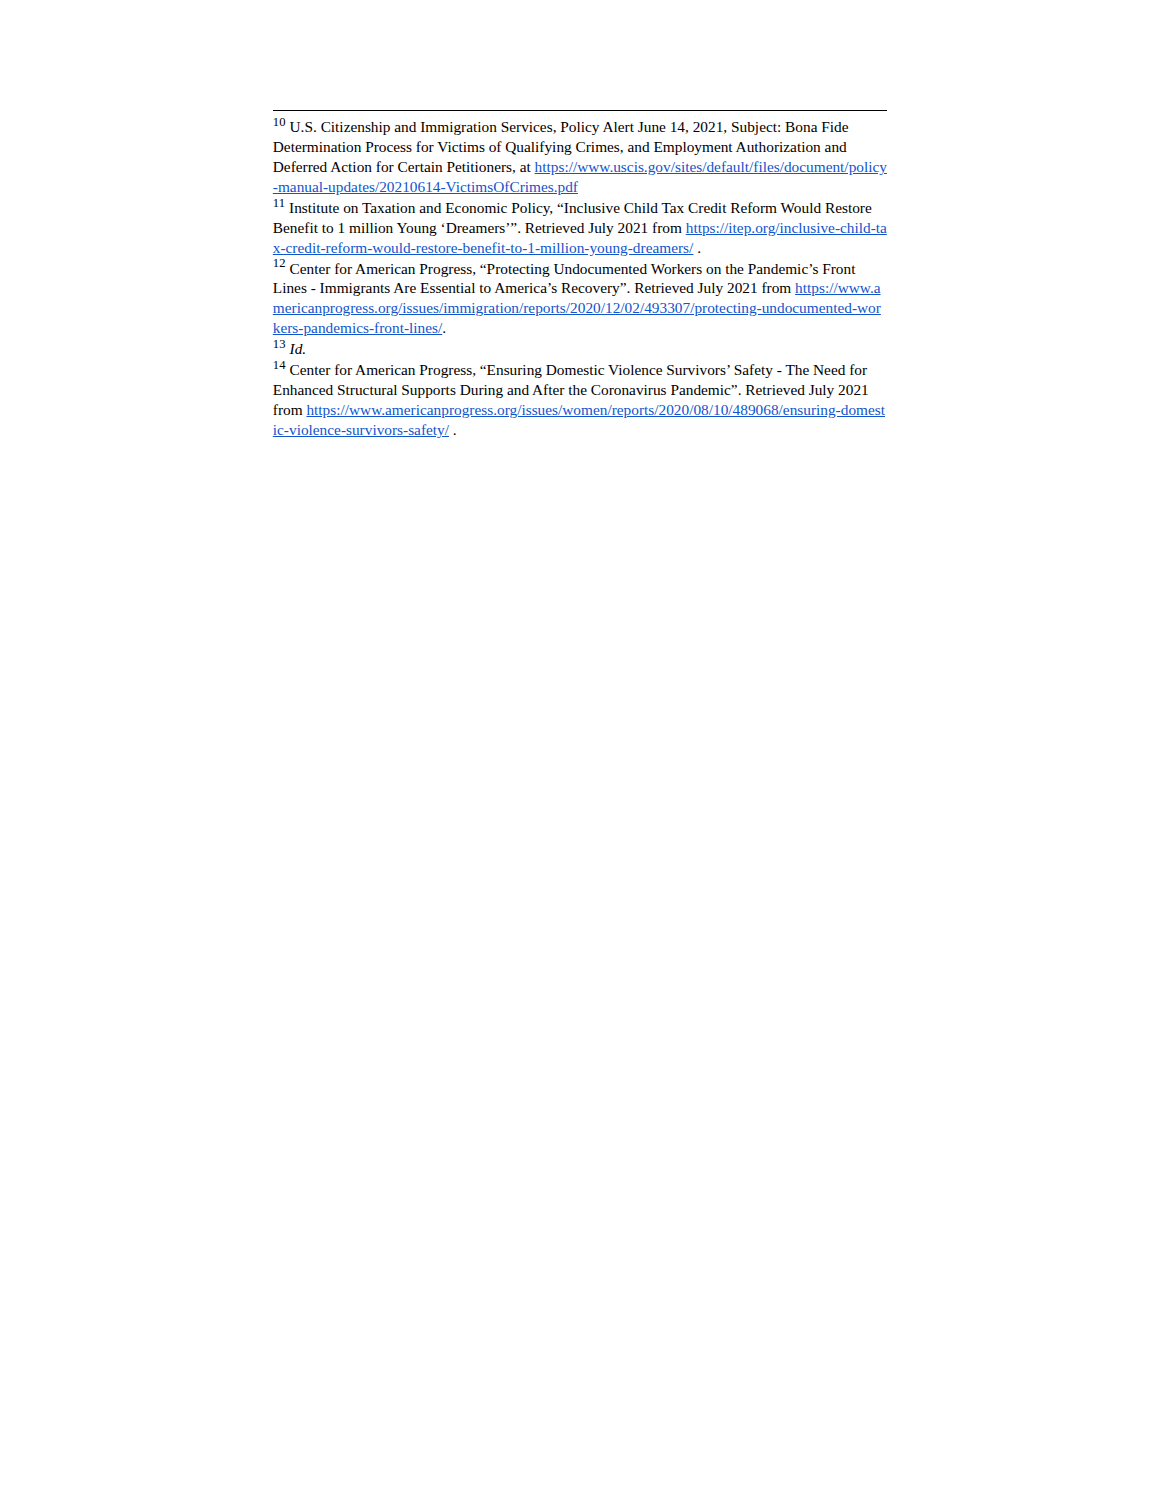10 U.S. Citizenship and Immigration Services, Policy Alert June 14, 2021, Subject: Bona Fide Determination Process for Victims of Qualifying Crimes, and Employment Authorization and Deferred Action for Certain Petitioners, at https://www.uscis.gov/sites/default/files/document/policy-manual-updates/20210614-VictimsOfCrimes.pdf
11 Institute on Taxation and Economic Policy, “Inclusive Child Tax Credit Reform Would Restore Benefit to 1 million Young ‘Dreamers’”. Retrieved July 2021 from https://itep.org/inclusive-child-tax-credit-reform-would-restore-benefit-to-1-million-young-dreamers/ .
12 Center for American Progress, “Protecting Undocumented Workers on the Pandemic’s Front Lines - Immigrants Are Essential to America’s Recovery”. Retrieved July 2021 from https://www.americanprogress.org/issues/immigration/reports/2020/12/02/493307/protecting-undocumented-workers-pandemics-front-lines/.
13 Id.
14 Center for American Progress, “Ensuring Domestic Violence Survivors’ Safety - The Need for Enhanced Structural Supports During and After the Coronavirus Pandemic”. Retrieved July 2021 from https://www.americanprogress.org/issues/women/reports/2020/08/10/489068/ensuring-domestic-violence-survivors-safety/ .